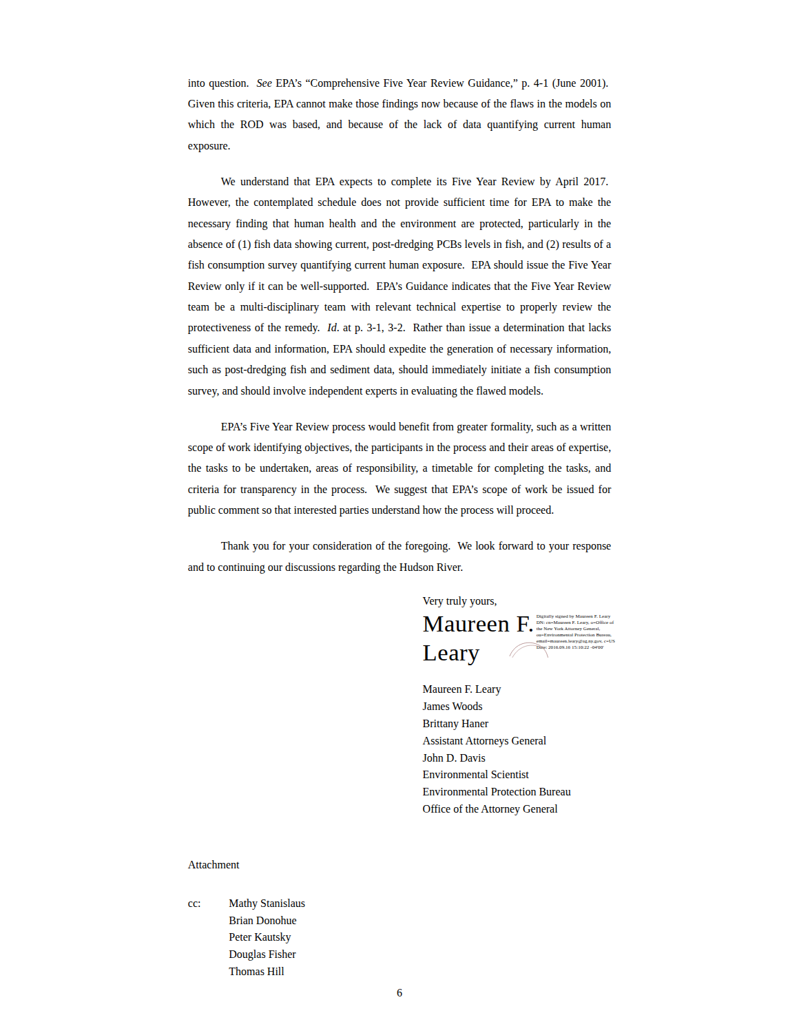into question. See EPA’s “Comprehensive Five Year Review Guidance,” p. 4-1 (June 2001). Given this criteria, EPA cannot make those findings now because of the flaws in the models on which the ROD was based, and because of the lack of data quantifying current human exposure.
We understand that EPA expects to complete its Five Year Review by April 2017. However, the contemplated schedule does not provide sufficient time for EPA to make the necessary finding that human health and the environment are protected, particularly in the absence of (1) fish data showing current, post-dredging PCBs levels in fish, and (2) results of a fish consumption survey quantifying current human exposure. EPA should issue the Five Year Review only if it can be well-supported. EPA’s Guidance indicates that the Five Year Review team be a multi-disciplinary team with relevant technical expertise to properly review the protectiveness of the remedy. Id. at p. 3-1, 3-2. Rather than issue a determination that lacks sufficient data and information, EPA should expedite the generation of necessary information, such as post-dredging fish and sediment data, should immediately initiate a fish consumption survey, and should involve independent experts in evaluating the flawed models.
EPA’s Five Year Review process would benefit from greater formality, such as a written scope of work identifying objectives, the participants in the process and their areas of expertise, the tasks to be undertaken, areas of responsibility, a timetable for completing the tasks, and criteria for transparency in the process. We suggest that EPA’s scope of work be issued for public comment so that interested parties understand how the process will proceed.
Thank you for your consideration of the foregoing. We look forward to your response and to continuing our discussions regarding the Hudson River.
Very truly yours,
Maureen F.Leary
Digitally signed by Maureen F. Leary
DN: cn=Maureen F. Leary, o=Office of
the New York Attorney General,
ou=Environmental Protection Bureau,
email=maureen.leary@ag.ny.gov, c=US
Date: 2016.09.16 15:10:22 -04'00'
Maureen F. Leary
James Woods
Brittany Haner
Assistant Attorneys General
John D. Davis
Environmental Scientist
Environmental Protection Bureau
Office of the Attorney General
Attachment
cc:
Mathy Stanislaus
Brian Donohue
Peter Kautsky
Douglas Fisher
Thomas Hill
6